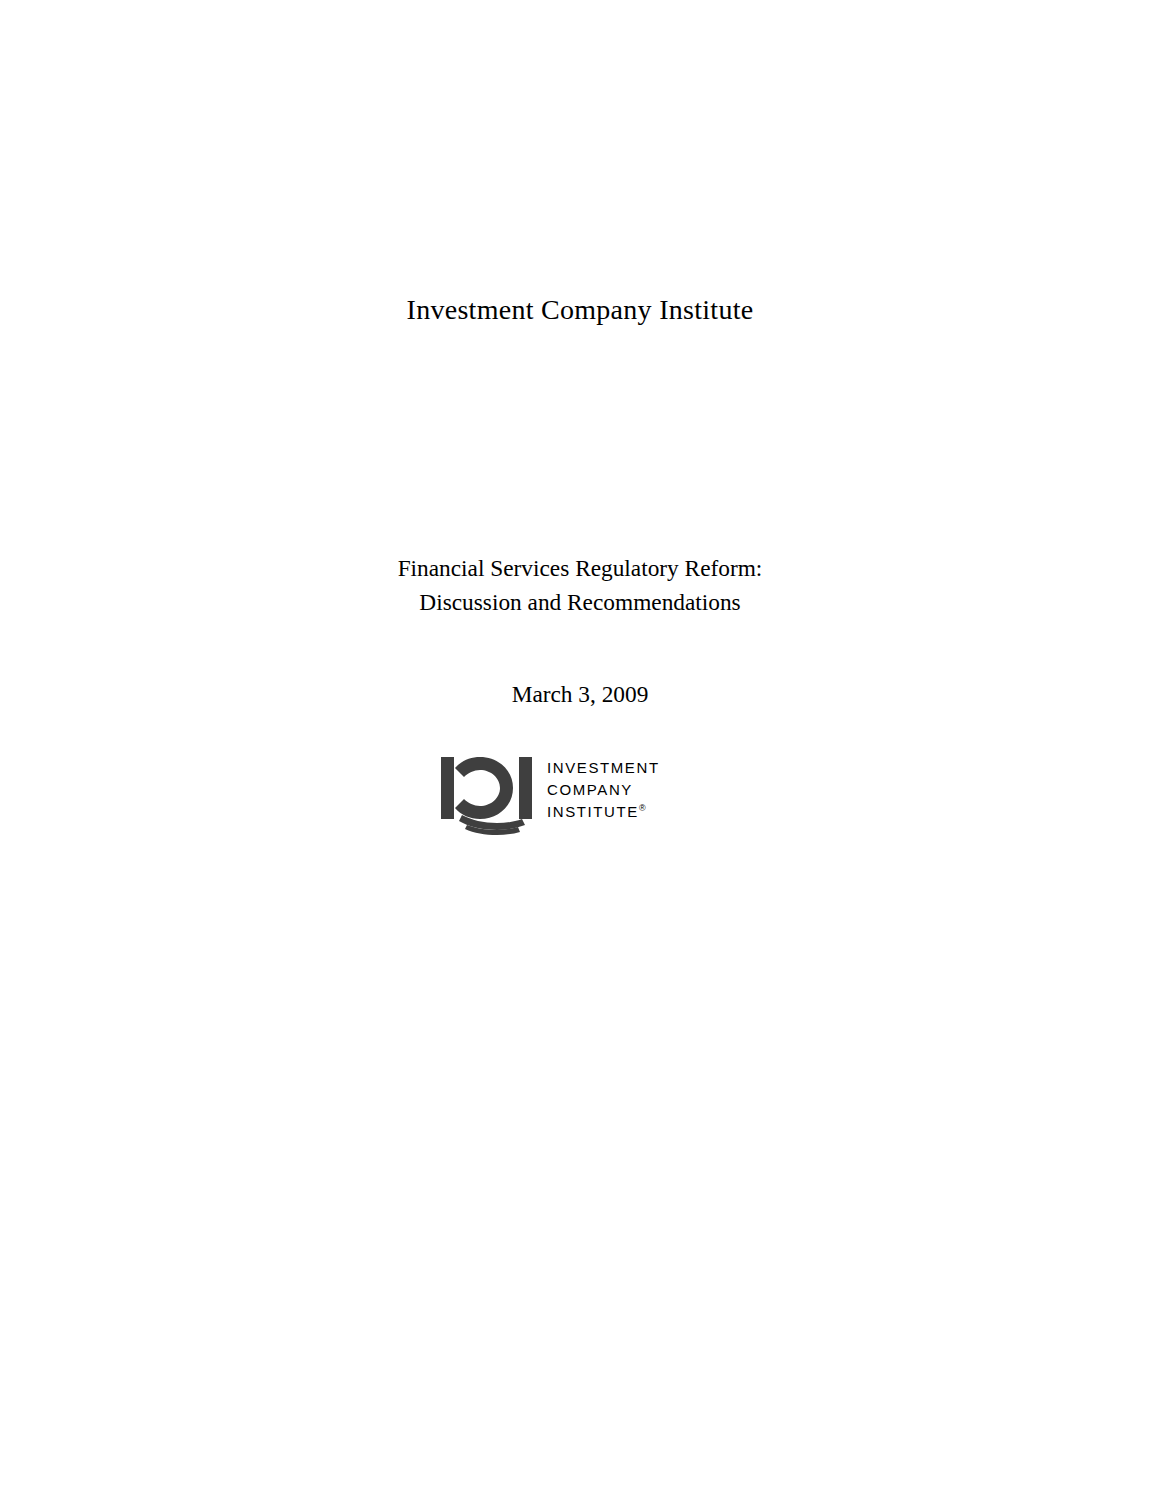Investment Company Institute
Financial Services Regulatory Reform: Discussion and Recommendations
March 3, 2009
INVESTMENT COMPANY INSTITUTE®